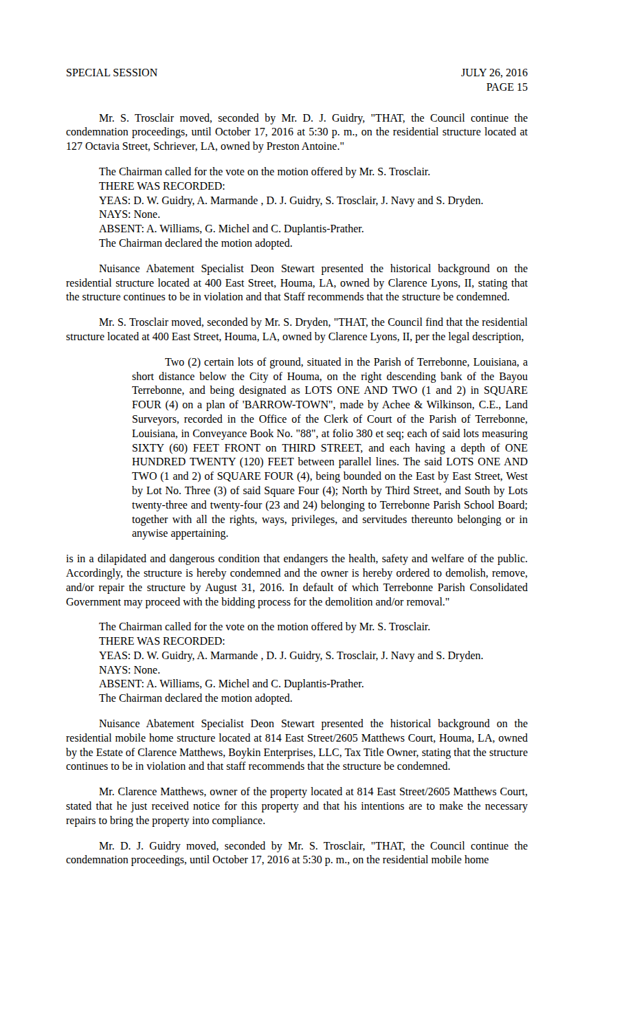SPECIAL SESSION
JULY 26, 2016
PAGE 15
Mr. S. Trosclair moved, seconded by Mr. D. J. Guidry, "THAT, the Council continue the condemnation proceedings, until October 17, 2016 at 5:30 p. m., on the residential structure located at 127 Octavia Street, Schriever, LA, owned by Preston Antoine."
The Chairman called for the vote on the motion offered by Mr. S. Trosclair.
THERE WAS RECORDED:
YEAS: D. W. Guidry, A. Marmande , D. J. Guidry, S. Trosclair, J. Navy and S. Dryden.
NAYS: None.
ABSENT: A. Williams, G. Michel and C. Duplantis-Prather.
The Chairman declared the motion adopted.
Nuisance Abatement Specialist Deon Stewart presented the historical background on the residential structure located at 400 East Street, Houma, LA, owned by Clarence Lyons, II, stating that the structure continues to be in violation and that Staff recommends that the structure be condemned.
Mr. S. Trosclair moved, seconded by Mr. S. Dryden, "THAT, the Council find that the residential structure located at 400 East Street, Houma, LA, owned by Clarence Lyons, II, per the legal description,
Two (2) certain lots of ground, situated in the Parish of Terrebonne, Louisiana, a short distance below the City of Houma, on the right descending bank of the Bayou Terrebonne, and being designated as LOTS ONE AND TWO (1 and 2) in SQUARE FOUR (4) on a plan of 'BARROW-TOWN", made by Achee & Wilkinson, C.E., Land Surveyors, recorded in the Office of the Clerk of Court of the Parish of Terrebonne, Louisiana, in Conveyance Book No. "88", at folio 380 et seq; each of said lots measuring SIXTY (60) FEET FRONT on THIRD STREET, and each having a depth of ONE HUNDRED TWENTY (120) FEET between parallel lines. The said LOTS ONE AND TWO (1 and 2) of SQUARE FOUR (4), being bounded on the East by East Street, West by Lot No. Three (3) of said Square Four (4); North by Third Street, and South by Lots twenty-three and twenty-four (23 and 24) belonging to Terrebonne Parish School Board; together with all the rights, ways, privileges, and servitudes thereunto belonging or in anywise appertaining.
is in a dilapidated and dangerous condition that endangers the health, safety and welfare of the public. Accordingly, the structure is hereby condemned and the owner is hereby ordered to demolish, remove, and/or repair the structure by August 31, 2016. In default of which Terrebonne Parish Consolidated Government may proceed with the bidding process for the demolition and/or removal."
The Chairman called for the vote on the motion offered by Mr. S. Trosclair.
THERE WAS RECORDED:
YEAS: D. W. Guidry, A. Marmande , D. J. Guidry, S. Trosclair, J. Navy and S. Dryden.
NAYS: None.
ABSENT: A. Williams, G. Michel and C. Duplantis-Prather.
The Chairman declared the motion adopted.
Nuisance Abatement Specialist Deon Stewart presented the historical background on the residential mobile home structure located at 814 East Street/2605 Matthews Court, Houma, LA, owned by the Estate of Clarence Matthews, Boykin Enterprises, LLC, Tax Title Owner, stating that the structure continues to be in violation and that staff recommends that the structure be condemned.
Mr. Clarence Matthews, owner of the property located at 814 East Street/2605 Matthews Court, stated that he just received notice for this property and that his intentions are to make the necessary repairs to bring the property into compliance.
Mr. D. J. Guidry moved, seconded by Mr. S. Trosclair, "THAT, the Council continue the condemnation proceedings, until October 17, 2016 at 5:30 p. m., on the residential mobile home